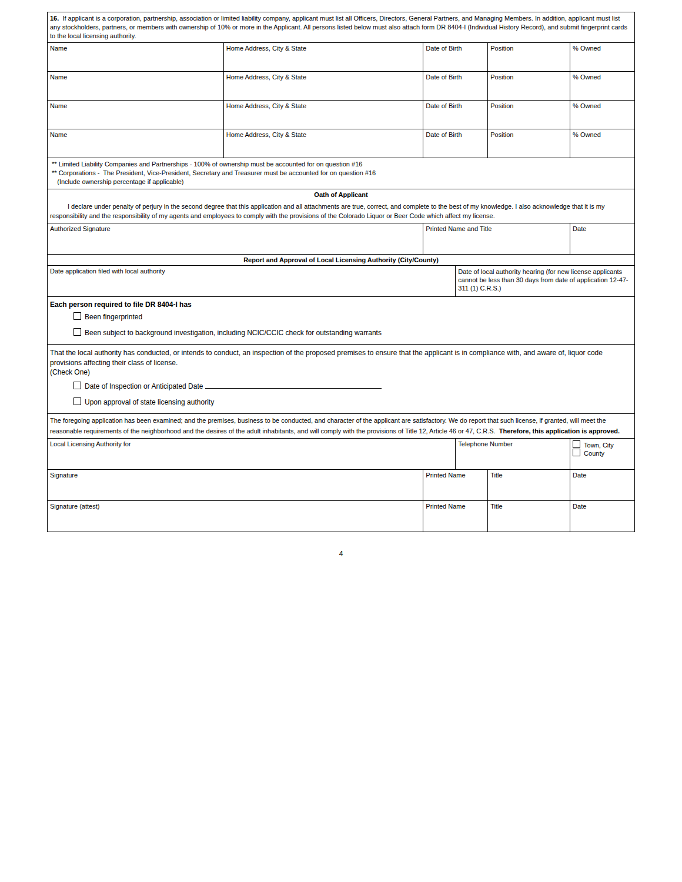| 16. If applicant is a corporation, partnership, association or limited liability company, applicant must list all Officers, Directors, General Partners, and Managing Members. In addition, applicant must list any stockholders, partners, or members with ownership of 10% or more in the Applicant. All persons listed below must also attach form DR 8404-I (Individual History Record), and submit fingerprint cards to the local licensing authority. |
| Name | Home Address, City & State | Date of Birth | Position | % Owned |
| Name | Home Address, City & State | Date of Birth | Position | % Owned |
| Name | Home Address, City & State | Date of Birth | Position | % Owned |
| Name | Home Address, City & State | Date of Birth | Position | % Owned |
| ** Limited Liability Companies and Partnerships - 100% of ownership must be accounted for on question #16 ** Corporations - The President, Vice-President, Secretary and Treasurer must be accounted for on question #16 (Include ownership percentage if applicable) |
| Oath of Applicant |
| I declare under penalty of perjury in the second degree that this application and all attachments are true, correct, and complete to the best of my knowledge. I also acknowledge that it is my responsibility and the responsibility of my agents and employees to comply with the provisions of the Colorado Liquor or Beer Code which affect my license. |
| Authorized Signature | Printed Name and Title | Date |
| Report and Approval of Local Licensing Authority (City/County) |
| Date application filed with local authority | Date of local authority hearing (for new license applicants cannot be less than 30 days from date of application 12-47-311 (1) C.R.S.) |
| Each person required to file DR 8404-I has Been fingerprinted Been subject to background investigation, including NCIC/CCIC check for outstanding warrants |
| That the local authority has conducted, or intends to conduct, an inspection of the proposed premises to ensure that the applicant is in compliance with, and aware of, liquor code provisions affecting their class of license. (Check One) Date of Inspection or Anticipated Date Upon approval of state licensing authority |
| The foregoing application has been examined; and the premises, business to be conducted, and character of the applicant are satisfactory. We do report that such license, if granted, will meet the reasonable requirements of the neighborhood and the desires of the adult inhabitants, and will comply with the provisions of Title 12, Article 46 or 47, C.R.S. Therefore, this application is approved. |
| Local Licensing Authority for | Telephone Number | Town, City County |
| Signature | Printed Name | Title | Date |
| Signature (attest) | Printed Name | Title | Date |
4